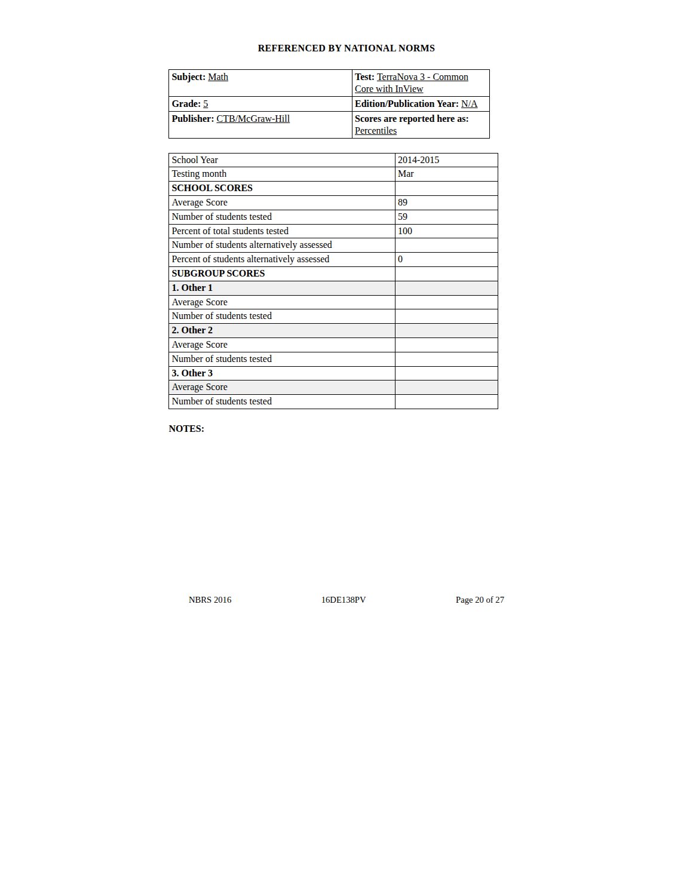REFERENCED BY NATIONAL NORMS
| Subject: Math | Test: TerraNova 3 - Common Core with InView |
| Grade: 5 | Edition/Publication Year: N/A |
| Publisher: CTB/McGraw-Hill | Scores are reported here as: Percentiles |
| School Year | 2014-2015 |
| Testing month | Mar |
| SCHOOL SCORES | |
| Average Score | 89 |
| Number of students tested | 59 |
| Percent of total students tested | 100 |
| Number of students alternatively assessed | |
| Percent of students alternatively assessed | 0 |
| SUBGROUP SCORES | |
| 1. Other 1 | |
| Average Score | |
| Number of students tested | |
| 2. Other 2 | |
| Average Score | |
| Number of students tested | |
| 3. Other 3 | |
| Average Score | |
| Number of students tested | |
NOTES:
NBRS 2016 16DE138PV Page 20 of 27